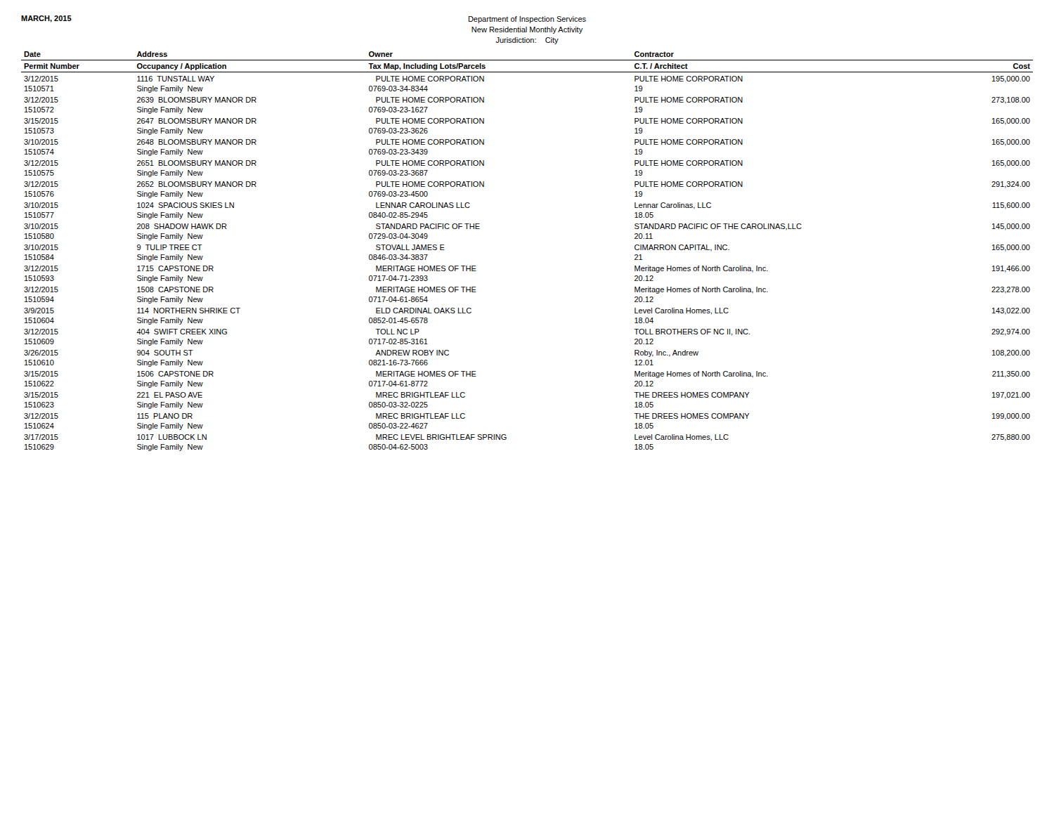MARCH, 2015
Department of Inspection Services
New Residential Monthly Activity
Jurisdiction: City
| Date | Address | Owner | Contractor | |
| --- | --- | --- | --- | --- |
| Permit Number | Occupancy / Application | Tax Map, Including Lots/Parcels | C.T. / Architect | Cost |
| 3/12/2015 | 1116 TUNSTALL WAY | PULTE HOME CORPORATION | PULTE HOME CORPORATION | 195,000.00 |
| 1510571 | Single Family New | 0769-03-34-8344 | 19 | |
| 3/12/2015 | 2639 BLOOMSBURY MANOR DR | PULTE HOME CORPORATION | PULTE HOME CORPORATION | 273,108.00 |
| 1510572 | Single Family New | 0769-03-23-1627 | 19 | |
| 3/15/2015 | 2647 BLOOMSBURY MANOR DR | PULTE HOME CORPORATION | PULTE HOME CORPORATION | 165,000.00 |
| 1510573 | Single Family New | 0769-03-23-3626 | 19 | |
| 3/10/2015 | 2648 BLOOMSBURY MANOR DR | PULTE HOME CORPORATION | PULTE HOME CORPORATION | 165,000.00 |
| 1510574 | Single Family New | 0769-03-23-3439 | 19 | |
| 3/12/2015 | 2651 BLOOMSBURY MANOR DR | PULTE HOME CORPORATION | PULTE HOME CORPORATION | 165,000.00 |
| 1510575 | Single Family New | 0769-03-23-3687 | 19 | |
| 3/12/2015 | 2652 BLOOMSBURY MANOR DR | PULTE HOME CORPORATION | PULTE HOME CORPORATION | 291,324.00 |
| 1510576 | Single Family New | 0769-03-23-4500 | 19 | |
| 3/10/2015 | 1024 SPACIOUS SKIES LN | LENNAR CAROLINAS LLC | Lennar Carolinas, LLC | 115,600.00 |
| 1510577 | Single Family New | 0840-02-85-2945 | 18.05 | |
| 3/10/2015 | 208 SHADOW HAWK DR | STANDARD PACIFIC OF THE | STANDARD PACIFIC OF THE CAROLINAS,LLC | 145,000.00 |
| 1510580 | Single Family New | 0729-03-04-3049 | 20.11 | |
| 3/10/2015 | 9 TULIP TREE CT | STOVALL JAMES E | CIMARRON CAPITAL, INC. | 165,000.00 |
| 1510584 | Single Family New | 0846-03-34-3837 | 21 | |
| 3/12/2015 | 1715 CAPSTONE DR | MERITAGE HOMES OF THE | Meritage Homes of North Carolina, Inc. | 191,466.00 |
| 1510593 | Single Family New | 0717-04-71-2393 | 20.12 | |
| 3/12/2015 | 1508 CAPSTONE DR | MERITAGE HOMES OF THE | Meritage Homes of North Carolina, Inc. | 223,278.00 |
| 1510594 | Single Family New | 0717-04-61-8654 | 20.12 | |
| 3/9/2015 | 114 NORTHERN SHRIKE CT | ELD CARDINAL OAKS LLC | Level Carolina Homes, LLC | 143,022.00 |
| 1510604 | Single Family New | 0852-01-45-6578 | 18.04 | |
| 3/12/2015 | 404 SWIFT CREEK XING | TOLL NC LP | TOLL BROTHERS OF NC II, INC. | 292,974.00 |
| 1510609 | Single Family New | 0717-02-85-3161 | 20.12 | |
| 3/26/2015 | 904 SOUTH ST | ANDREW ROBY INC | Roby, Inc., Andrew | 108,200.00 |
| 1510610 | Single Family New | 0821-16-73-7666 | 12.01 | |
| 3/15/2015 | 1506 CAPSTONE DR | MERITAGE HOMES OF THE | Meritage Homes of North Carolina, Inc. | 211,350.00 |
| 1510622 | Single Family New | 0717-04-61-8772 | 20.12 | |
| 3/15/2015 | 221 EL PASO AVE | MREC BRIGHTLEAF LLC | THE DREES HOMES COMPANY | 197,021.00 |
| 1510623 | Single Family New | 0850-03-32-0225 | 18.05 | |
| 3/12/2015 | 115 PLANO DR | MREC BRIGHTLEAF LLC | THE DREES HOMES COMPANY | 199,000.00 |
| 1510624 | Single Family New | 0850-03-22-4627 | 18.05 | |
| 3/17/2015 | 1017 LUBBOCK LN | MREC LEVEL BRIGHTLEAF SPRING | Level Carolina Homes, LLC | 275,880.00 |
| 1510629 | Single Family New | 0850-04-62-5003 | 18.05 | |